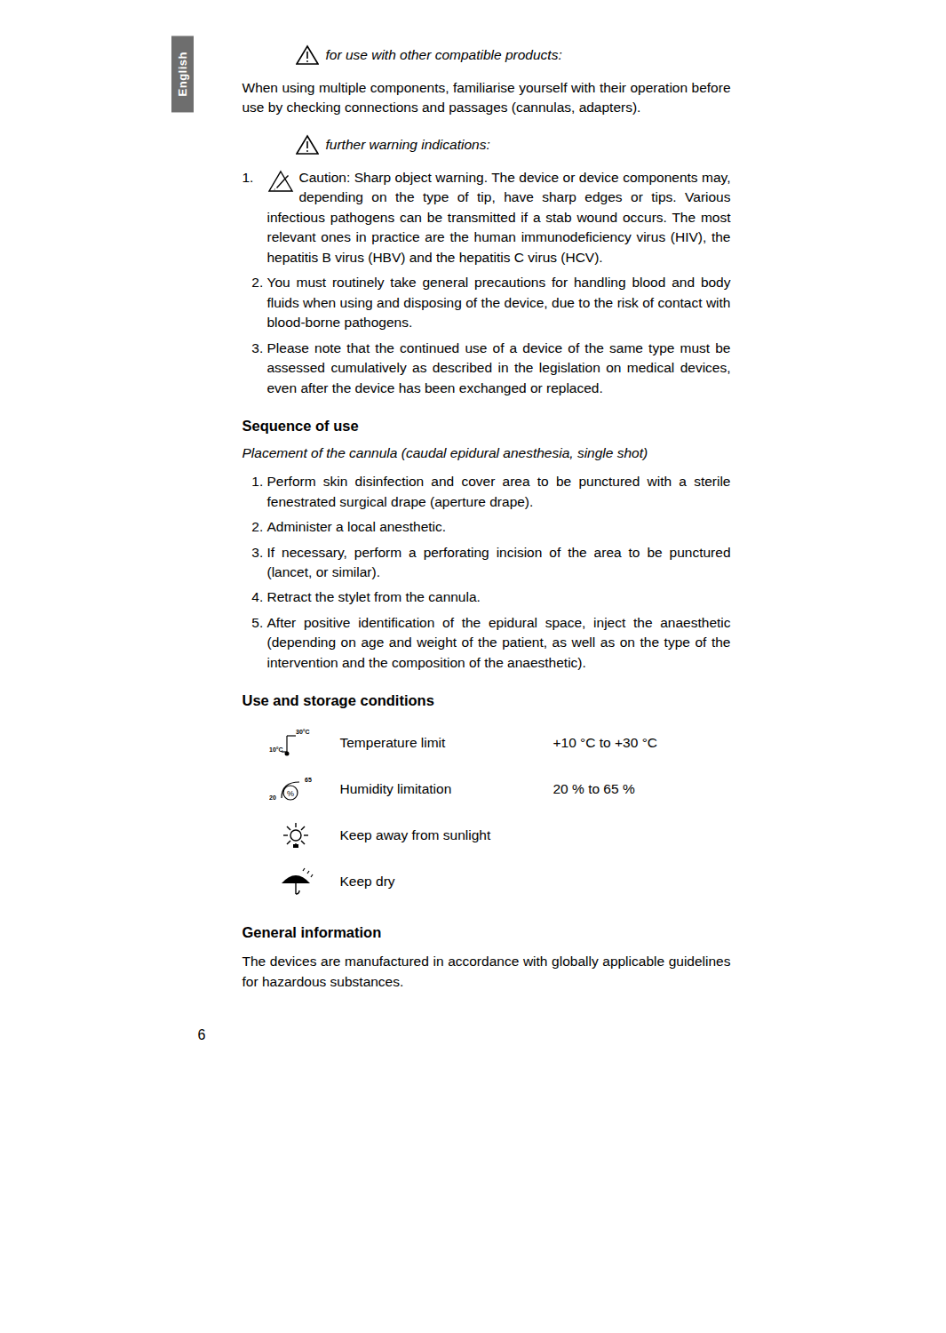English
for use with other compatible products:
When using multiple components, familiarise yourself with their operation before use by checking connections and passages (cannulas, adapters).
further warning indications:
1. Caution: Sharp object warning. The device or device components may, depending on the type of tip, have sharp edges or tips. Various infectious pathogens can be transmitted if a stab wound occurs. The most relevant ones in practice are the human immunodeficiency virus (HIV), the hepatitis B virus (HBV) and the hepatitis C virus (HCV).
You must routinely take general precautions for handling blood and body fluids when using and disposing of the device, due to the risk of contact with blood-borne pathogens.
Please note that the continued use of a device of the same type must be assessed cumulatively as described in the legislation on medical devices, even after the device has been exchanged or replaced.
Sequence of use
Placement of the cannula (caudal epidural anesthesia, single shot)
Perform skin disinfection and cover area to be punctured with a sterile fenestrated surgical drape (aperture drape).
Administer a local anesthetic.
If necessary, perform a perforating incision of the area to be punctured (lancet, or similar).
Retract the stylet from the cannula.
After positive identification of the epidural space, inject the anaesthetic (depending on age and weight of the patient, as well as on the type of the intervention and the composition of the anaesthetic).
Use and storage conditions
| 10°C 30°C | Temperature limit | +10 °C to +30 °C |
| 20 65 % | Humidity limitation | 20 % to 65 % |
| | Keep away from sunlight |
| | Keep dry |
General information
The devices are manufactured in accordance with globally applicable guidelines for hazardous substances.
6